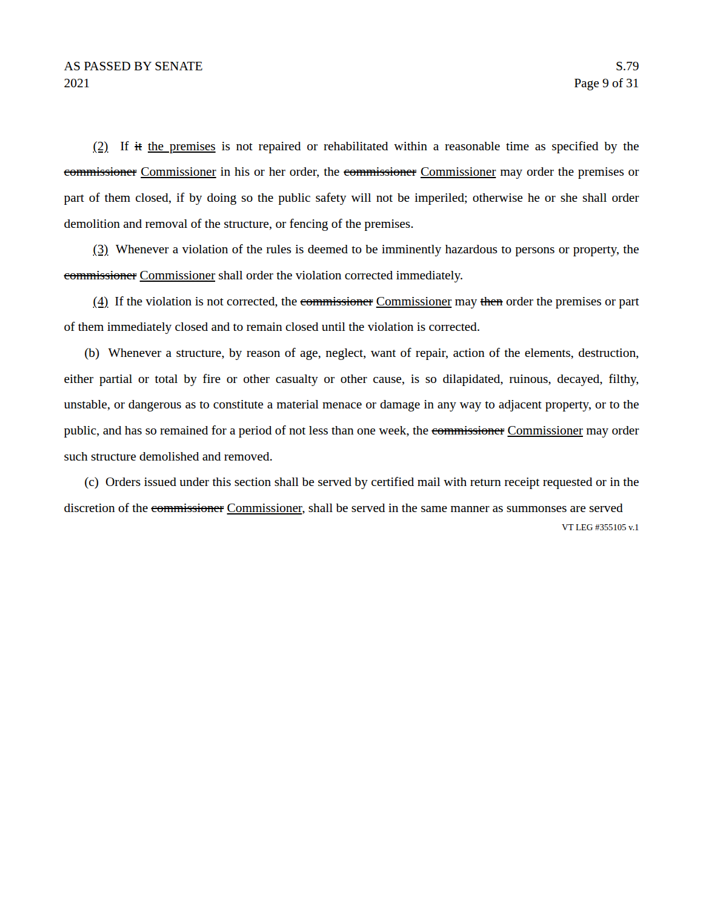AS PASSED BY SENATE 2021
S.79 Page 9 of 31
(2) If it the premises is not repaired or rehabilitated within a reasonable time as specified by the commissioner Commissioner in his or her order, the commissioner Commissioner may order the premises or part of them closed, if by doing so the public safety will not be imperiled; otherwise he or she shall order demolition and removal of the structure, or fencing of the premises.
(3) Whenever a violation of the rules is deemed to be imminently hazardous to persons or property, the commissioner Commissioner shall order the violation corrected immediately.
(4) If the violation is not corrected, the commissioner Commissioner may then order the premises or part of them immediately closed and to remain closed until the violation is corrected.
(b) Whenever a structure, by reason of age, neglect, want of repair, action of the elements, destruction, either partial or total by fire or other casualty or other cause, is so dilapidated, ruinous, decayed, filthy, unstable, or dangerous as to constitute a material menace or damage in any way to adjacent property, or to the public, and has so remained for a period of not less than one week, the commissioner Commissioner may order such structure demolished and removed.
(c) Orders issued under this section shall be served by certified mail with return receipt requested or in the discretion of the commissioner Commissioner, shall be served in the same manner as summonses are served
VT LEG #355105 v.1